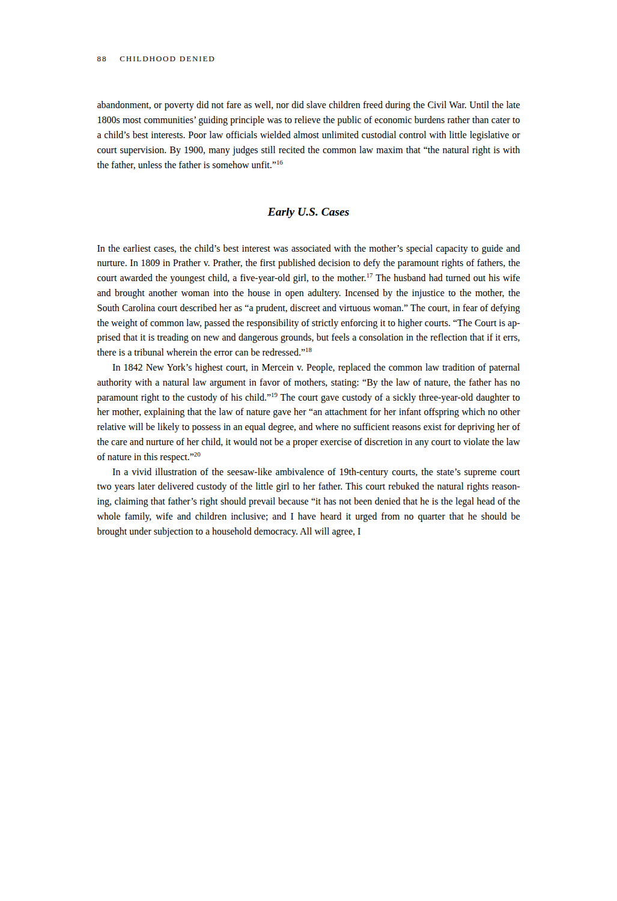88 Childhood Denied
abandonment, or poverty did not fare as well, nor did slave children freed during the Civil War. Until the late 1800s most communities’ guiding principle was to relieve the public of economic burdens rather than cater to a child’s best interests. Poor law officials wielded almost unlimited custodial control with little legislative or court supervision. By 1900, many judges still recited the common law maxim that “the natural right is with the father, unless the father is somehow unfit.”16
Early U.S. Cases
In the earliest cases, the child’s best interest was associated with the mother’s special capacity to guide and nurture. In 1809 in Prather v. Prather, the first published decision to defy the paramount rights of fathers, the court awarded the youngest child, a five-year-old girl, to the mother.17 The husband had turned out his wife and brought another woman into the house in open adultery. Incensed by the injustice to the mother, the South Carolina court described her as “a prudent, discreet and virtuous woman.” The court, in fear of defying the weight of common law, passed the responsibility of strictly enforcing it to higher courts. “The Court is apprised that it is treading on new and dangerous grounds, but feels a consolation in the reflection that if it errs, there is a tribunal wherein the error can be redressed.”18
In 1842 New York’s highest court, in Mercein v. People, replaced the common law tradition of paternal authority with a natural law argument in favor of mothers, stating: “By the law of nature, the father has no paramount right to the custody of his child.”19 The court gave custody of a sickly three-year-old daughter to her mother, explaining that the law of nature gave her “an attachment for her infant offspring which no other relative will be likely to possess in an equal degree, and where no sufficient reasons exist for depriving her of the care and nurture of her child, it would not be a proper exercise of discretion in any court to violate the law of nature in this respect.”20
In a vivid illustration of the seesaw-like ambivalence of 19th-century courts, the state’s supreme court two years later delivered custody of the little girl to her father. This court rebuked the natural rights reasoning, claiming that father’s right should prevail because “it has not been denied that he is the legal head of the whole family, wife and children inclusive; and I have heard it urged from no quarter that he should be brought under subjection to a household democracy. All will agree, I